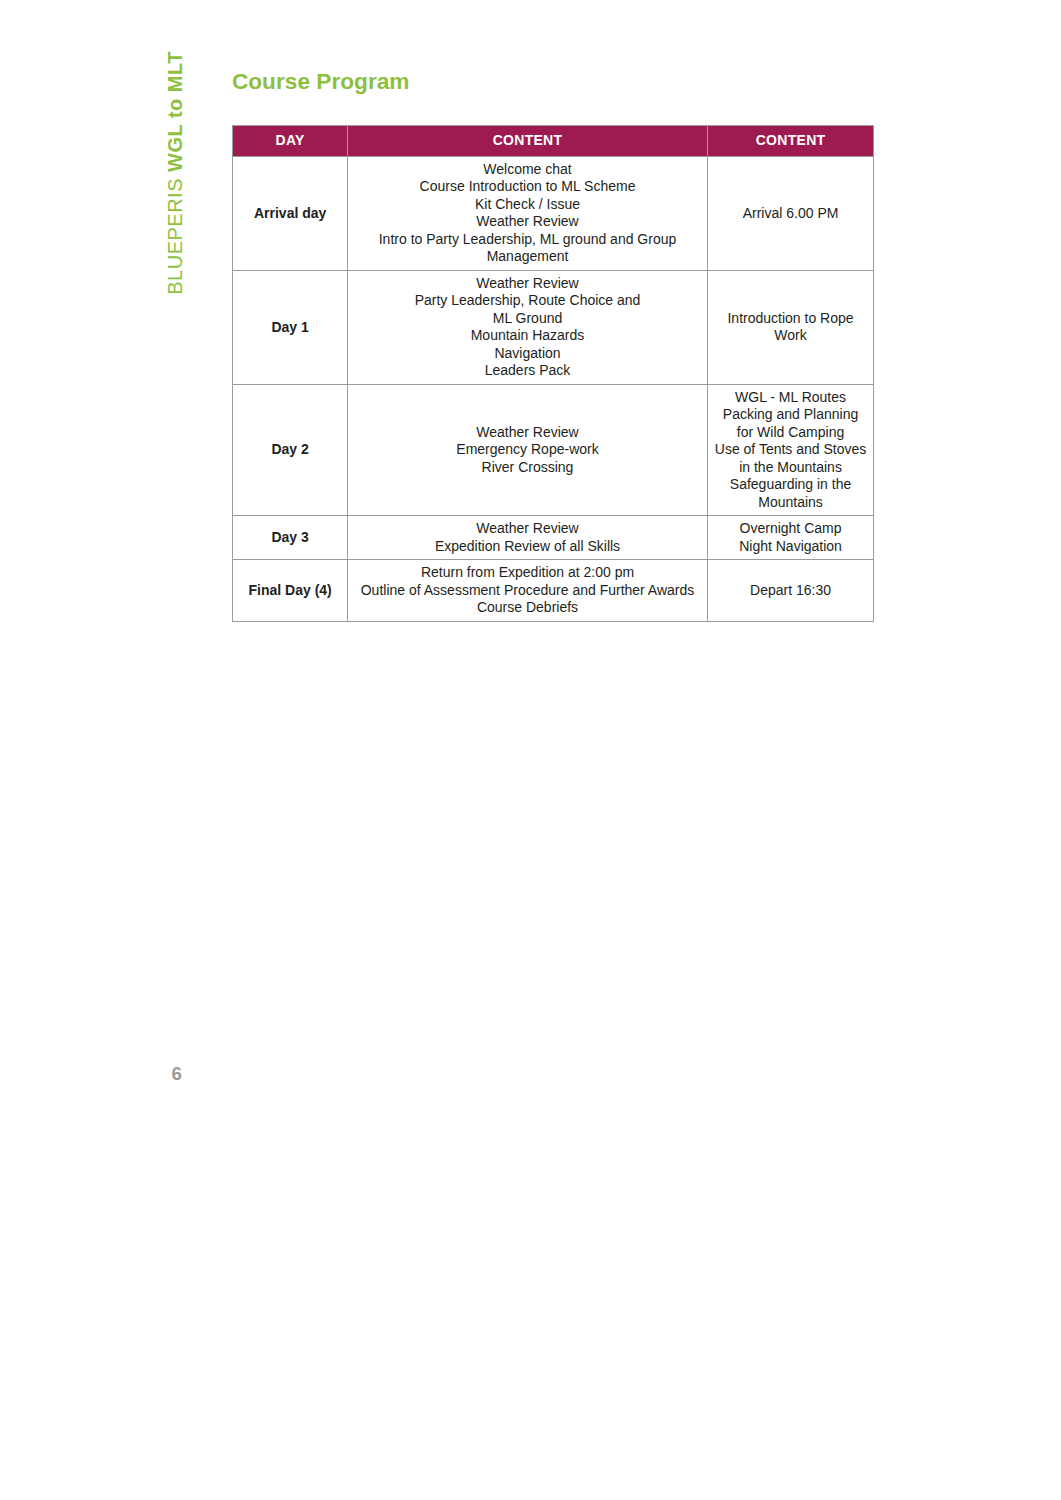BLUEPERIS WGL to MLT
Course Program
| DAY | CONTENT | CONTENT |
| --- | --- | --- |
| Arrival day | Welcome chat Course Introduction to ML Scheme Kit Check / Issue Weather Review Intro to Party Leadership, ML ground and Group Management | Arrival 6.00 PM |
| Day 1 | Weather Review Party Leadership, Route Choice and ML Ground Mountain Hazards Navigation Leaders Pack | Introduction to Rope Work |
| Day 2 | Weather Review Emergency Rope-work River Crossing | WGL - ML Routes Packing and Planning for Wild Camping Use of Tents and Stoves in the Mountains Safeguarding in the Mountains |
| Day 3 | Weather Review Expedition Review of all Skills | Overnight Camp Night Navigation |
| Final Day (4) | Return from Expedition at 2:00 pm Outline of Assessment Procedure and Further Awards Course Debriefs | Depart 16:30 |
6